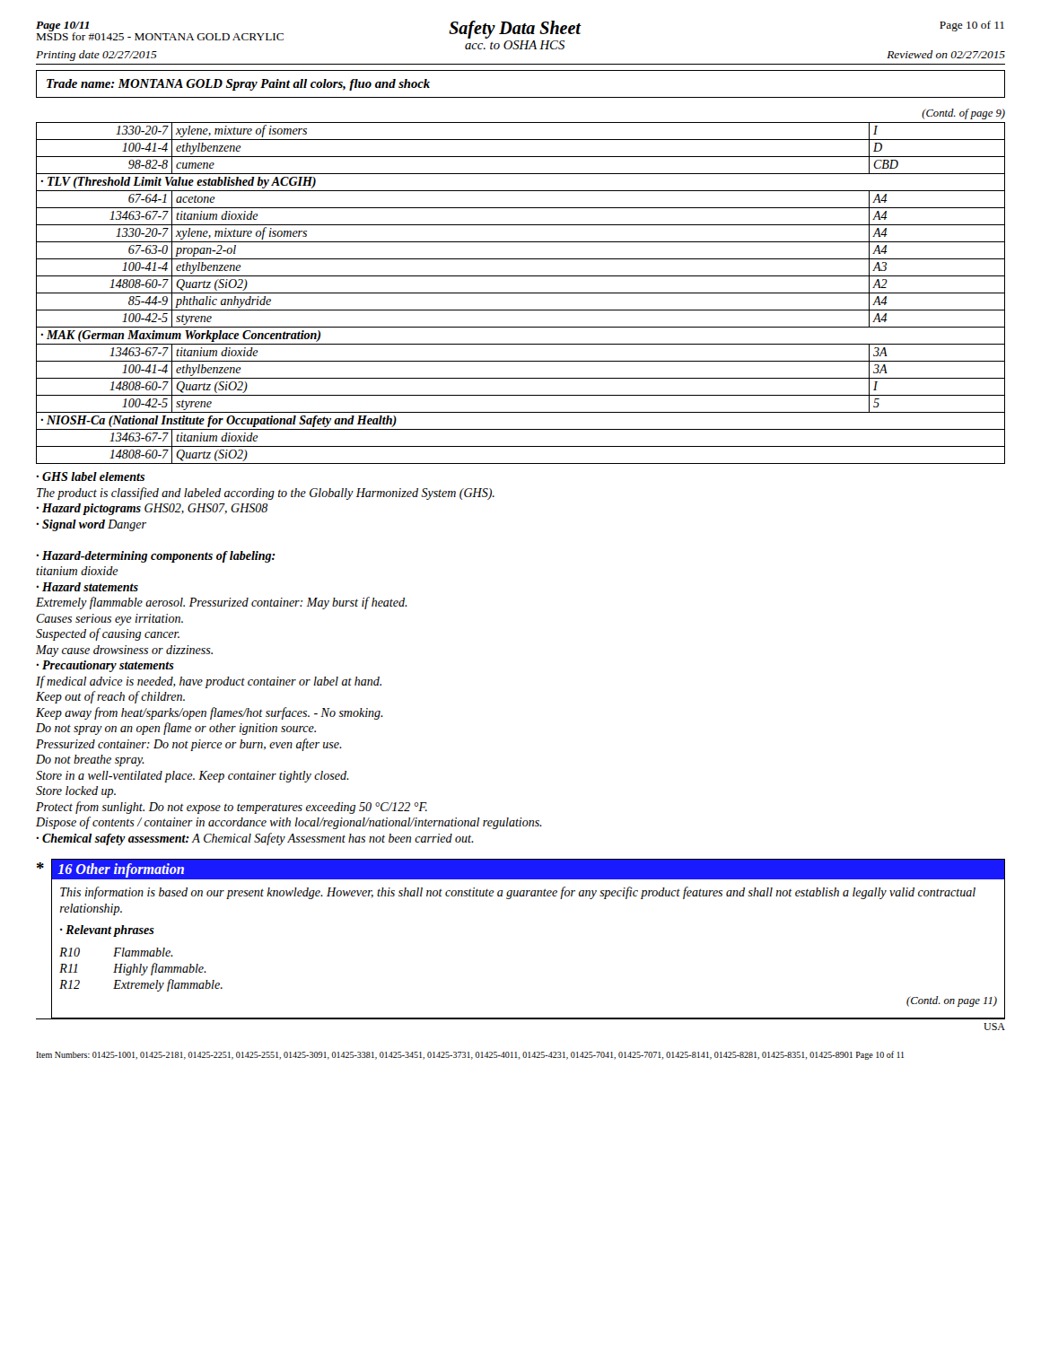Page 10/11
Safety Data Sheet
acc. to OSHA HCS
Page 10 of 11
MSDS for #01425 - MONTANA GOLD ACRYLIC
Printing date 02/27/2015
Reviewed on 02/27/2015
Trade name: MONTANA GOLD Spray Paint all colors, fluo and shock
(Contd. of page 9)
| 1330-20-7 | xylene, mixture of isomers | I |
| 100-41-4 | ethylbenzene | D |
| 98-82-8 | cumene | CBD |
| · TLV (Threshold Limit Value established by ACGIH) |
| 67-64-1 | acetone | A4 |
| 13463-67-7 | titanium dioxide | A4 |
| 1330-20-7 | xylene, mixture of isomers | A4 |
| 67-63-0 | propan-2-ol | A4 |
| 100-41-4 | ethylbenzene | A3 |
| 14808-60-7 | Quartz (SiO2) | A2 |
| 85-44-9 | phthalic anhydride | A4 |
| 100-42-5 | styrene | A4 |
| · MAK (German Maximum Workplace Concentration) |
| 13463-67-7 | titanium dioxide | 3A |
| 100-41-4 | ethylbenzene | 3A |
| 14808-60-7 | Quartz (SiO2) | I |
| 100-42-5 | styrene | 5 |
| · NIOSH-Ca (National Institute for Occupational Safety and Health) |
| 13463-67-7 | titanium dioxide |
| 14808-60-7 | Quartz (SiO2) |
· GHS label elements
The product is classified and labeled according to the Globally Harmonized System (GHS).
· Hazard pictograms GHS02, GHS07, GHS08
· Signal word Danger
· Hazard-determining components of labeling:
titanium dioxide
· Hazard statements
Extremely flammable aerosol. Pressurized container: May burst if heated.
Causes serious eye irritation.
Suspected of causing cancer.
May cause drowsiness or dizziness.
· Precautionary statements
If medical advice is needed, have product container or label at hand.
Keep out of reach of children.
Keep away from heat/sparks/open flames/hot surfaces. - No smoking.
Do not spray on an open flame or other ignition source.
Pressurized container: Do not pierce or burn, even after use.
Do not breathe spray.
Store in a well-ventilated place. Keep container tightly closed.
Store locked up.
Protect from sunlight. Do not expose to temperatures exceeding 50 °C/122 °F.
Dispose of contents / container in accordance with local/regional/national/international regulations.
· Chemical safety assessment: A Chemical Safety Assessment has not been carried out.
*
16 Other information
This information is based on our present knowledge. However, this shall not constitute a guarantee for any specific product features and shall not establish a legally valid contractual relationship.
· Relevant phrases
R10 Flammable.
R11 Highly flammable.
R12 Extremely flammable.
(Contd. on page 11)
USA
Item Numbers: 01425-1001, 01425-2181, 01425-2251, 01425-2551, 01425-3091, 01425-3381, 01425-3451, 01425-3731, 01425-4011, 01425-4231, 01425-7041, 01425-7071, 01425-8141, 01425-8281, 01425-8351, 01425-8901 Page 10 of 11